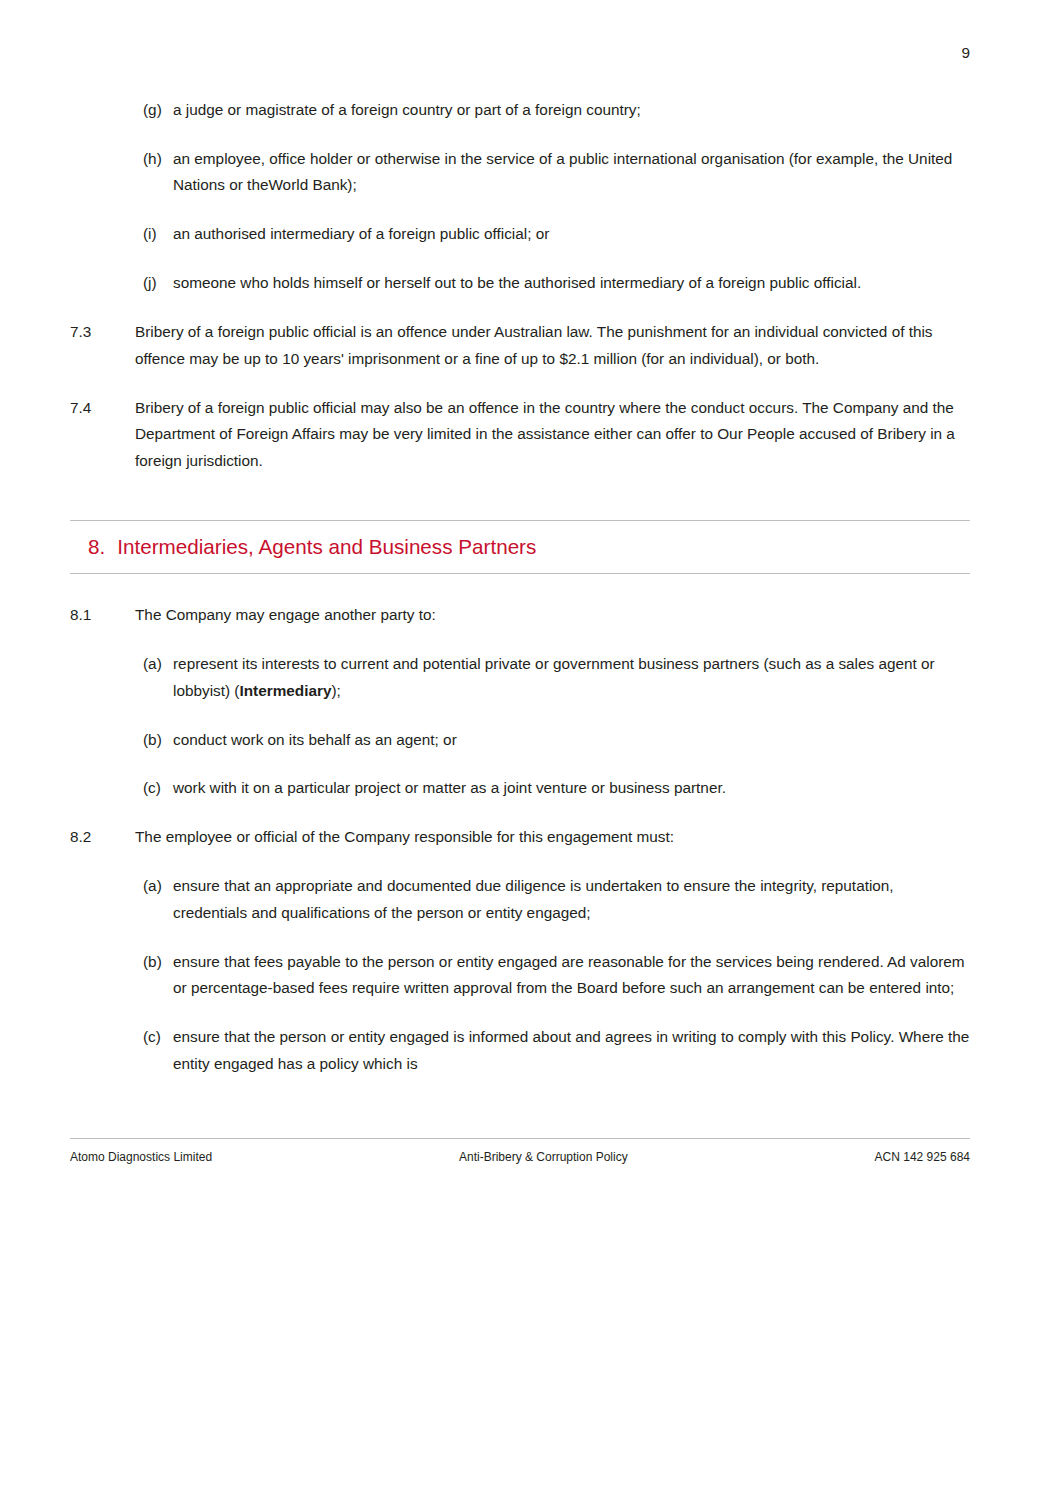9
(g)
a judge or magistrate of a foreign country or part of a foreign country;
(h)
an employee, office holder or otherwise in the service of a public international organisation (for example, the United Nations or theWorld Bank);
(i)
an authorised intermediary of a foreign public official; or
(j)
someone who holds himself or herself out to be the authorised intermediary of a foreign public official.
7.3
Bribery of a foreign public official is an offence under Australian law. The punishment for an individual convicted of this offence may be up to 10 years' imprisonment or a fine of up to $2.1 million (for an individual), or both.
7.4
Bribery of a foreign public official may also be an offence in the country where the conduct occurs. The Company and the Department of Foreign Affairs may be very limited in the assistance either can offer to Our People accused of Bribery in a foreign jurisdiction.
8. Intermediaries, Agents and Business Partners
8.1
The Company may engage another party to:
(a)
represent its interests to current and potential private or government business partners (such as a sales agent or lobbyist) (Intermediary);
(b)
conduct work on its behalf as an agent; or
(c)
work with it on a particular project or matter as a joint venture or business partner.
8.2
The employee or official of the Company responsible for this engagement must:
(a)
ensure that an appropriate and documented due diligence is undertaken to ensure the integrity, reputation, credentials and qualifications of the person or entity engaged;
(b)
ensure that fees payable to the person or entity engaged are reasonable for the services being rendered. Ad valorem or percentage-based fees require written approval from the Board before such an arrangement can be entered into;
(c)
ensure that the person or entity engaged is informed about and agrees in writing to comply with this Policy. Where the entity engaged has a policy which is
Atomo Diagnostics Limited Anti-Bribery & Corruption Policy ACN 142 925 684